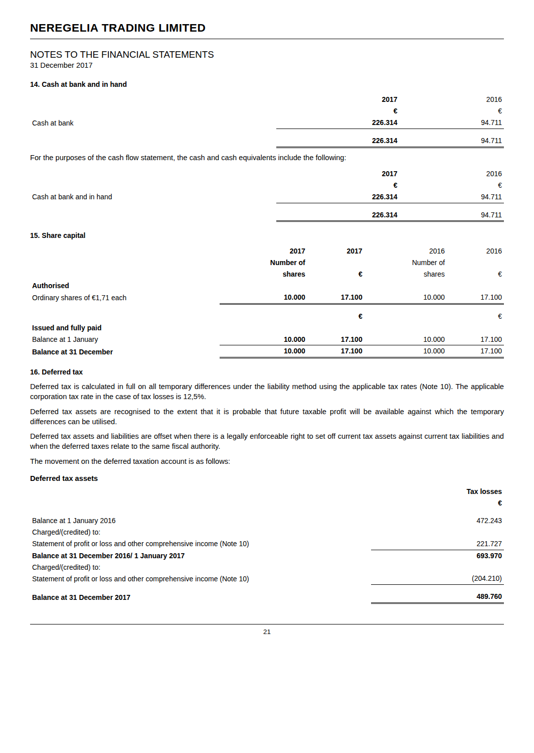NEREGELIA TRADING LIMITED
NOTES TO THE FINANCIAL STATEMENTS
31 December 2017
14. Cash at bank and in hand
| | 2017 | 2016 |
| | € | € |
| Cash at bank | 226.314 | 94.711 |
| | 226.314 | 94.711 |
For the purposes of the cash flow statement, the cash and cash equivalents include the following:
| | 2017 | 2016 |
| | € | € |
| Cash at bank and in hand | 226.314 | 94.711 |
| | 226.314 | 94.711 |
15. Share capital
| | 2017 | 2017 | 2016 | 2016 |
| | Number of | | Number of | |
| | shares | € | shares | € |
| Authorised | | | | |
| Ordinary shares of €1,71 each | 10.000 | 17.100 | 10.000 | 17.100 |
| | | € | | € |
| Issued and fully paid | | | | |
| Balance at 1 January | 10.000 | 17.100 | 10.000 | 17.100 |
| Balance at 31 December | 10.000 | 17.100 | 10.000 | 17.100 |
16. Deferred tax
Deferred tax is calculated in full on all temporary differences under the liability method using the applicable tax rates (Note 10). The applicable corporation tax rate in the case of tax losses is 12,5%.
Deferred tax assets are recognised to the extent that it is probable that future taxable profit will be available against which the temporary differences can be utilised.
Deferred tax assets and liabilities are offset when there is a legally enforceable right to set off current tax assets against current tax liabilities and when the deferred taxes relate to the same fiscal authority.
The movement on the deferred taxation account is as follows:
Deferred tax assets
| | Tax losses |
| | € |
| Balance at 1 January 2016 | 472.243 |
| Charged/(credited) to: | |
| Statement of profit or loss and other comprehensive income (Note 10) | 221.727 |
| Balance at 31 December 2016/ 1 January 2017 | 693.970 |
| Charged/(credited) to: | |
| Statement of profit or loss and other comprehensive income (Note 10) | (204.210) |
| Balance at 31 December 2017 | 489.760 |
21